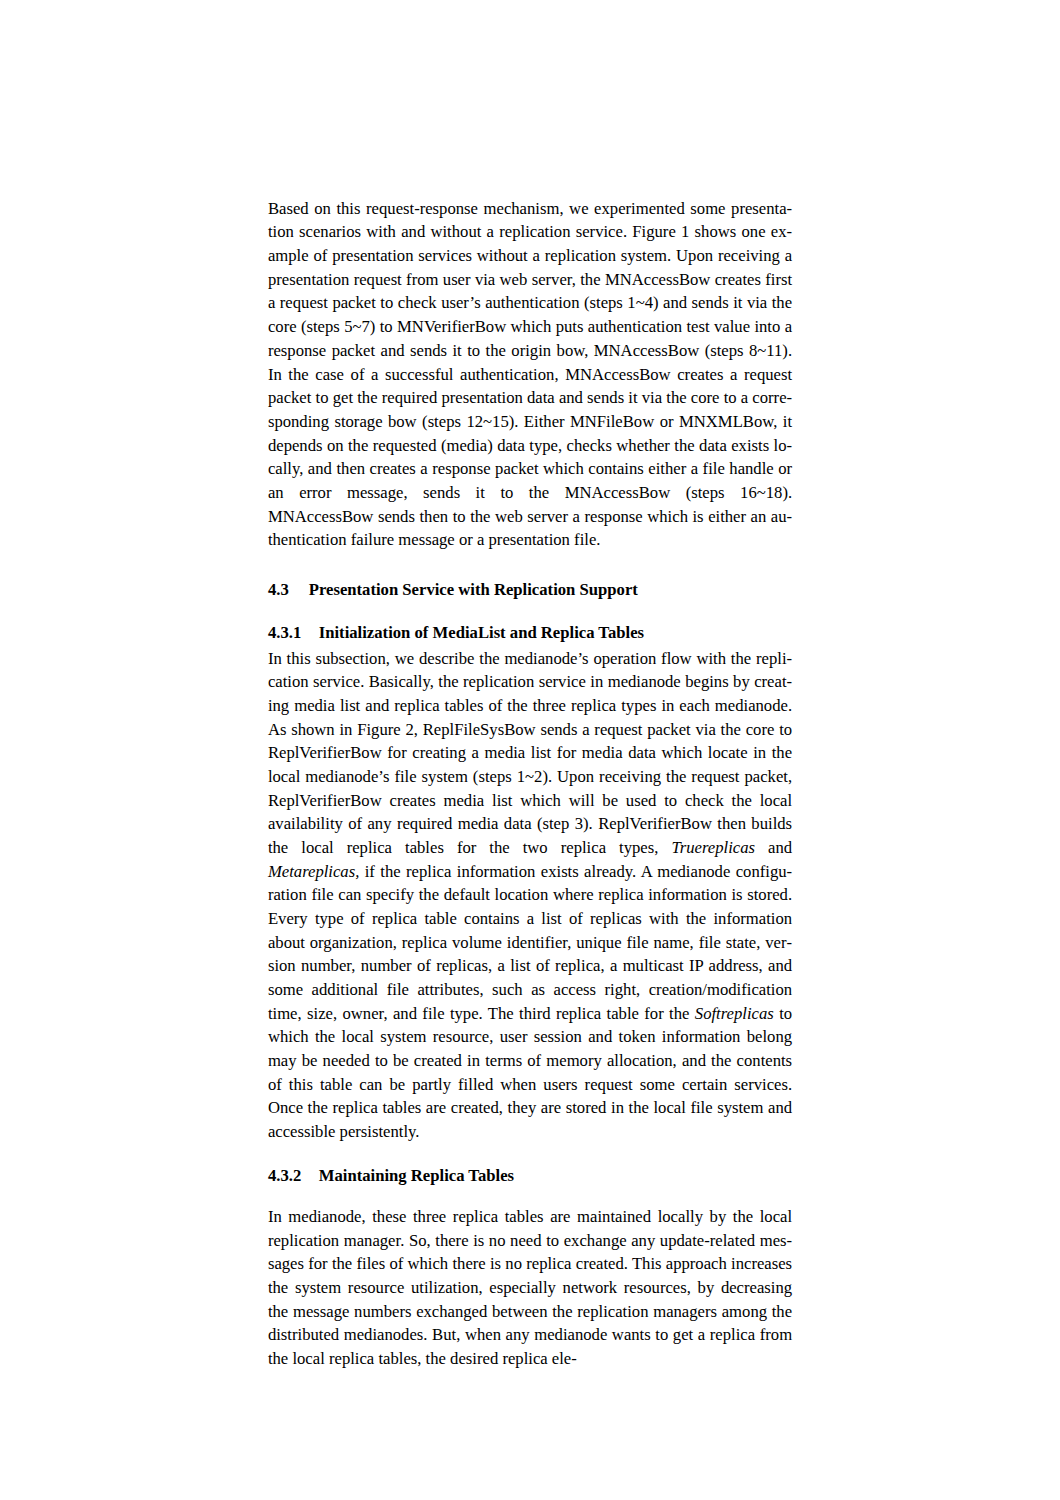Based on this request-response mechanism, we experimented some presentation scenarios with and without a replication service. Figure 1 shows one example of presentation services without a replication system. Upon receiving a presentation request from user via web server, the MNAccessBow creates first a request packet to check user’s authentication (steps 1~4) and sends it via the core (steps 5~7) to MNVerifierBow which puts authentication test value into a response packet and sends it to the origin bow, MNAccessBow (steps 8~11). In the case of a successful authentication, MNAccessBow creates a request packet to get the required presentation data and sends it via the core to a corresponding storage bow (steps 12~15). Either MNFileBow or MNXMLBow, it depends on the requested (media) data type, checks whether the data exists locally, and then creates a response packet which contains either a file handle or an error message, sends it to the MNAccessBow (steps 16~18). MNAccessBow sends then to the web server a response which is either an authentication failure message or a presentation file.
4.3 Presentation Service with Replication Support
4.3.1 Initialization of MediaList and Replica Tables
In this subsection, we describe the medianode’s operation flow with the replication service. Basically, the replication service in medianode begins by creating media list and replica tables of the three replica types in each medianode. As shown in Figure 2, ReplFileSysBow sends a request packet via the core to ReplVerifierBow for creating a media list for media data which locate in the local medianode’s file system (steps 1~2). Upon receiving the request packet, ReplVerifierBow creates media list which will be used to check the local availability of any required media data (step 3). ReplVerifierBow then builds the local replica tables for the two replica types, Truereplicas and Metareplicas, if the replica information exists already. A medianode configuration file can specify the default location where replica information is stored. Every type of replica table contains a list of replicas with the information about organization, replica volume identifier, unique file name, file state, version number, number of replicas, a list of replica, a multicast IP address, and some additional file attributes, such as access right, creation/modification time, size, owner, and file type. The third replica table for the Softreplicas to which the local system resource, user session and token information belong may be needed to be created in terms of memory allocation, and the contents of this table can be partly filled when users request some certain services. Once the replica tables are created, they are stored in the local file system and accessible persistently.
4.3.2 Maintaining Replica Tables
In medianode, these three replica tables are maintained locally by the local replication manager. So, there is no need to exchange any update-related messages for the files of which there is no replica created. This approach increases the system resource utiliza­tion, especially network resources, by decreasing the message numbers exchanged between the replication managers among the distributed medianodes. But, when any medianode wants to get a replica from the local replica tables, the desired replica ele-